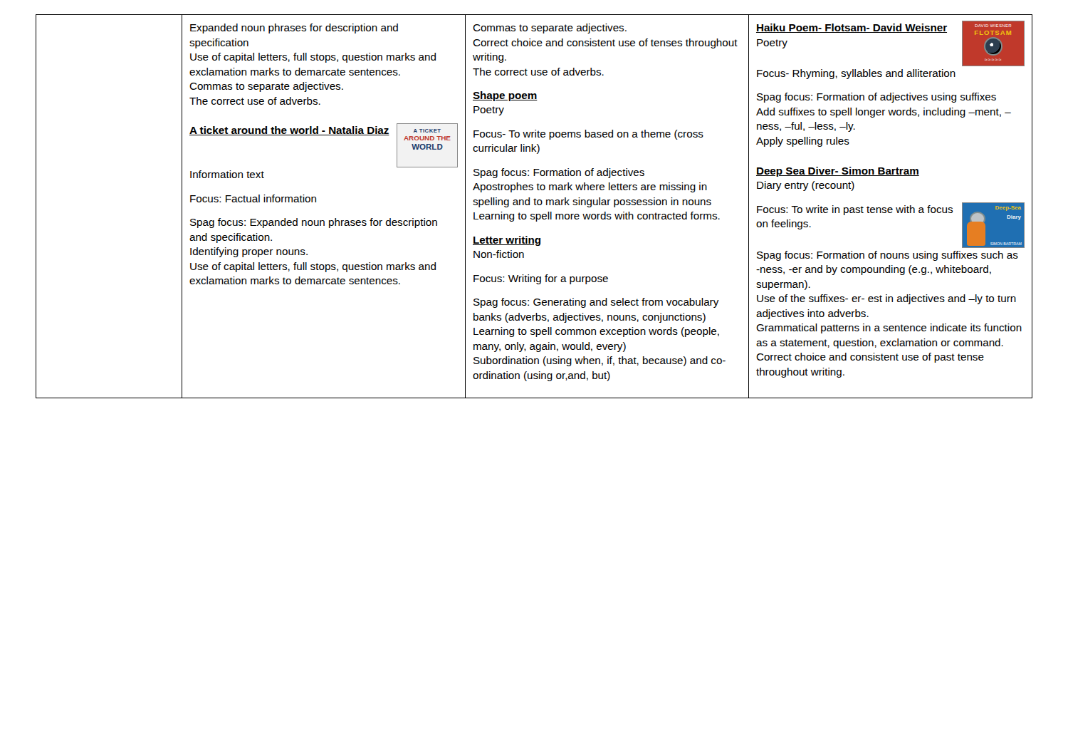| | Expanded noun phrases for description and specification Use of capital letters, full stops, question marks and exclamation marks to demarcate sentences. Commas to separate adjectives. The correct use of adverbs. A ticket around the world - Natalia Diaz A TICKET AROUND THE WORLD Information text Focus: Factual information Spag focus: Expanded noun phrases for description and specification. Identifying proper nouns. Use of capital letters, full stops, question marks and exclamation marks to demarcate sentences. | Commas to separate adjectives. Correct choice and consistent use of tenses throughout writing. The correct use of adverbs. Shape poem Poetry Focus- To write poems based on a theme (cross curricular link) Spag focus: Formation of adjectives Apostrophes to mark where letters are missing in spelling and to mark singular possession in nouns Learning to spell more words with contracted forms. Letter writing Non-fiction Focus: Writing for a purpose Spag focus: Generating and select from vocabulary banks (adverbs, adjectives, nouns, conjunctions) Learning to spell common exception words (people, many, only, again, would, every) Subordination (using when, if, that, because) and co-ordination (using or,and, but) | Haiku Poem- Flotsam- David Weisner Poetry DAVID WIESNER FLOTSAM ≈≈≈≈≈ Focus- Rhyming, syllables and alliteration Spag focus: Formation of adjectives using suffixes Add suffixes to spell longer words, including –ment, –ness, –ful, –less, –ly. Apply spelling rules Deep Sea Diver- Simon Bartram Diary entry (recount) Focus: To write in past tense with a focus on feelings. Deep-Sea Diary SIMON BARTRAM Spag focus: Formation of nouns using suffixes such as -ness, -er and by compounding (e.g., whiteboard, superman). Use of the suffixes- er- est in adjectives and –ly to turn adjectives into adverbs. Grammatical patterns in a sentence indicate its function as a statement, question, exclamation or command. Correct choice and consistent use of past tense throughout writing. |